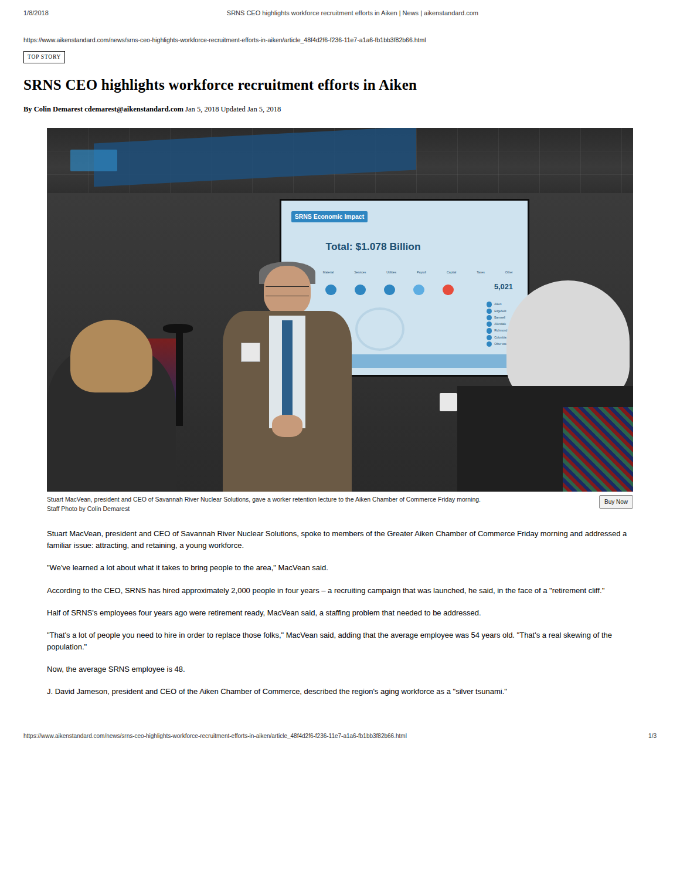1/8/2018 SRNS CEO highlights workforce recruitment efforts in Aiken | News | aikenstandard.com
https://www.aikenstandard.com/news/srns-ceo-highlights-workforce-recruitment-efforts-in-aiken/article_48f4d2f6-f236-11e7-a1a6-fb1bb3f82b66.html
TOP STORY
SRNS CEO highlights workforce recruitment efforts in Aiken
By Colin Demarest cdemarest@aikenstandard.com Jan 5, 2018 Updated Jan 5, 2018
SRNS Economic Impact
Total: $1.078 Billion
Cost Material Services Utilities Payroll Capital Taxes Other
5,021
Aiken
Edgefield
Barnwell
Allendale
Richmond
Columbia
Other counties
Stuart MacVean, president and CEO of Savannah River Nuclear Solutions, gave a worker retention lecture to the Aiken Chamber of Commerce Friday morning. Staff Photo by Colin Demarest
Buy Now
Stuart MacVean, president and CEO of Savannah River Nuclear Solutions, spoke to members of the Greater Aiken Chamber of Commerce Friday morning and addressed a familiar issue: attracting, and retaining, a young workforce.
"We've learned a lot about what it takes to bring people to the area," MacVean said.
According to the CEO, SRNS has hired approximately 2,000 people in four years – a recruiting campaign that was launched, he said, in the face of a "retirement cliff."
Half of SRNS's employees four years ago were retirement ready, MacVean said, a staffing problem that needed to be addressed.
"That's a lot of people you need to hire in order to replace those folks," MacVean said, adding that the average employee was 54 years old. "That's a real skewing of the population."
Now, the average SRNS employee is 48.
J. David Jameson, president and CEO of the Aiken Chamber of Commerce, described the region's aging workforce as a "silver tsunami."
https://www.aikenstandard.com/news/srns-ceo-highlights-workforce-recruitment-efforts-in-aiken/article_48f4d2f6-f236-11e7-a1a6-fb1bb3f82b66.html 1/3